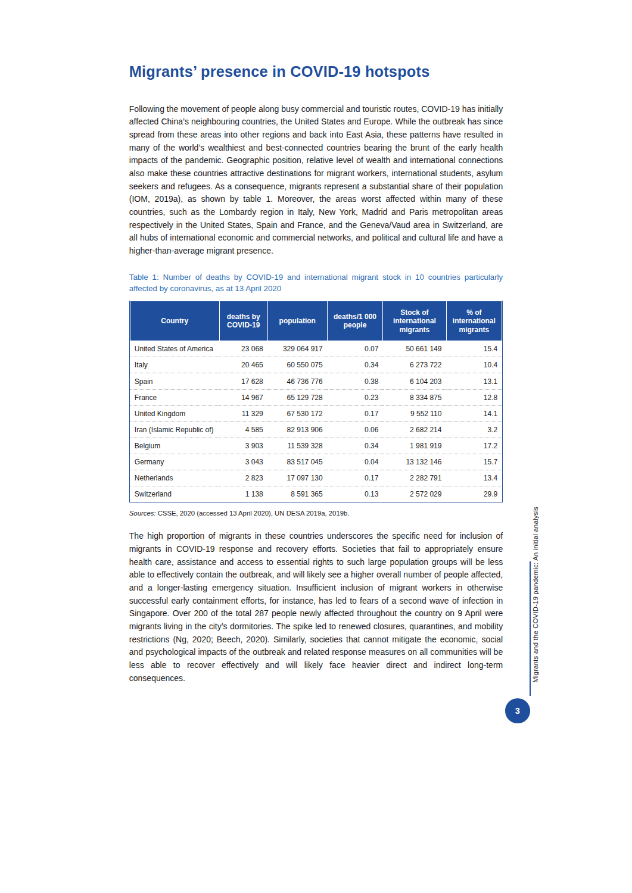Migrants’ presence in COVID-19 hotspots
Following the movement of people along busy commercial and touristic routes, COVID-19 has initially affected China’s neighbouring countries, the United States and Europe. While the outbreak has since spread from these areas into other regions and back into East Asia, these patterns have resulted in many of the world’s wealthiest and best-connected countries bearing the brunt of the early health impacts of the pandemic. Geographic position, relative level of wealth and international connections also make these countries attractive destinations for migrant workers, international students, asylum seekers and refugees. As a consequence, migrants represent a substantial share of their population (IOM, 2019a), as shown by table 1. Moreover, the areas worst affected within many of these countries, such as the Lombardy region in Italy, New York, Madrid and Paris metropolitan areas respectively in the United States, Spain and France, and the Geneva/Vaud area in Switzerland, are all hubs of international economic and commercial networks, and political and cultural life and have a higher-than-average migrant presence.
Table 1: Number of deaths by COVID-19 and international migrant stock in 10 countries particularly affected by coronavirus, as at 13 April 2020
| Country | deaths by COVID-19 | population | deaths/1 000 people | Stock of international migrants | % of international migrants |
| --- | --- | --- | --- | --- | --- |
| United States of America | 23 068 | 329 064 917 | 0.07 | 50 661 149 | 15.4 |
| Italy | 20 465 | 60 550 075 | 0.34 | 6 273 722 | 10.4 |
| Spain | 17 628 | 46 736 776 | 0.38 | 6 104 203 | 13.1 |
| France | 14 967 | 65 129 728 | 0.23 | 8 334 875 | 12.8 |
| United Kingdom | 11 329 | 67 530 172 | 0.17 | 9 552 110 | 14.1 |
| Iran (Islamic Republic of) | 4 585 | 82 913 906 | 0.06 | 2 682 214 | 3.2 |
| Belgium | 3 903 | 11 539 328 | 0.34 | 1 981 919 | 17.2 |
| Germany | 3 043 | 83 517 045 | 0.04 | 13 132 146 | 15.7 |
| Netherlands | 2 823 | 17 097 130 | 0.17 | 2 282 791 | 13.4 |
| Switzerland | 1 138 | 8 591 365 | 0.13 | 2 572 029 | 29.9 |
Sources: CSSE, 2020 (accessed 13 April 2020), UN DESA 2019a, 2019b.
The high proportion of migrants in these countries underscores the specific need for inclusion of migrants in COVID-19 response and recovery efforts. Societies that fail to appropriately ensure health care, assistance and access to essential rights to such large population groups will be less able to effectively contain the outbreak, and will likely see a higher overall number of people affected, and a longer-lasting emergency situation. Insufficient inclusion of migrant workers in otherwise successful early containment efforts, for instance, has led to fears of a second wave of infection in Singapore. Over 200 of the total 287 people newly affected throughout the country on 9 April were migrants living in the city’s dormitories. The spike led to renewed closures, quarantines, and mobility restrictions (Ng, 2020; Beech, 2020). Similarly, societies that cannot mitigate the economic, social and psychological impacts of the outbreak and related response measures on all communities will be less able to recover effectively and will likely face heavier direct and indirect long-term consequences.
Migrants and the COVID-19 pandemic: An initial analysis
3